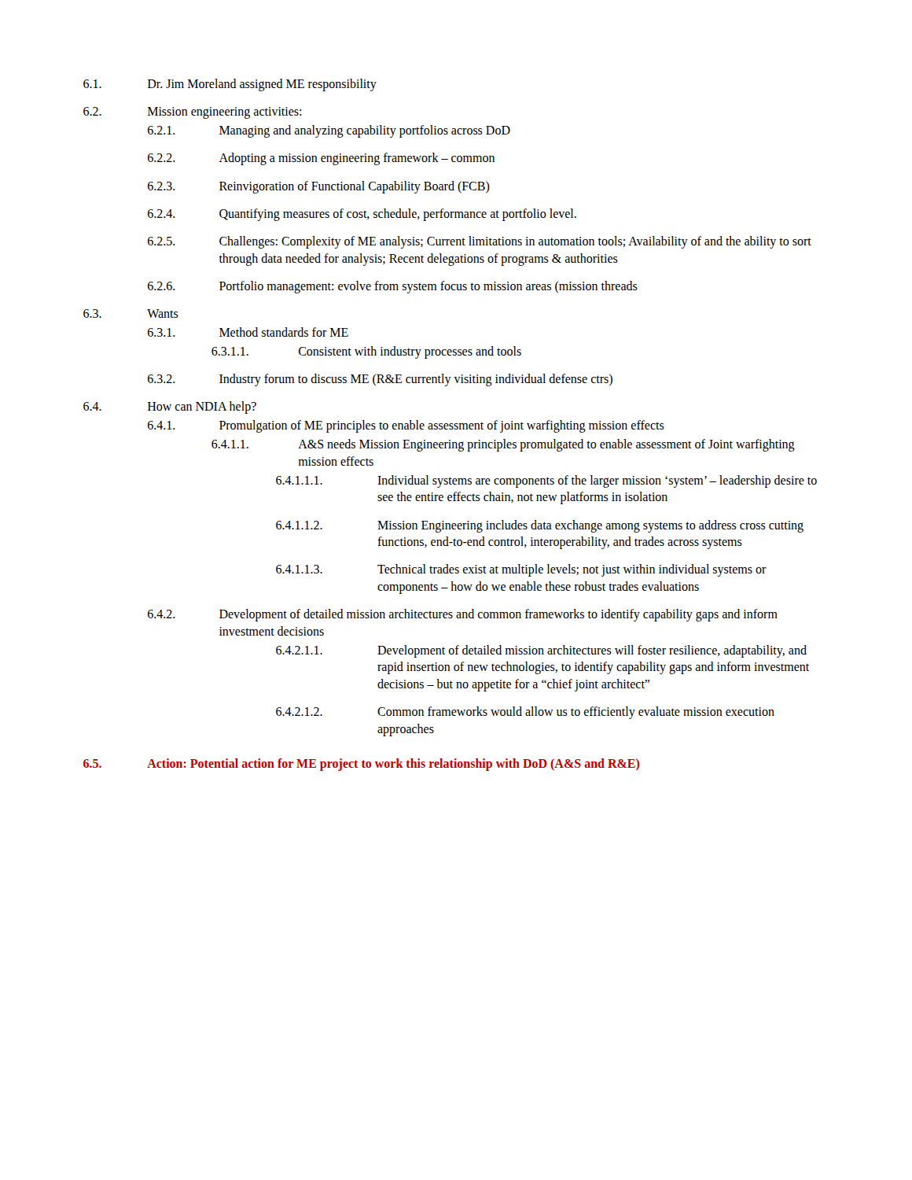6.1. Dr. Jim Moreland assigned ME responsibility
6.2. Mission engineering activities:
6.2.1. Managing and analyzing capability portfolios across DoD
6.2.2. Adopting a mission engineering framework – common
6.2.3. Reinvigoration of Functional Capability Board (FCB)
6.2.4. Quantifying measures of cost, schedule, performance at portfolio level.
6.2.5. Challenges: Complexity of ME analysis; Current limitations in automation tools; Availability of and the ability to sort through data needed for analysis; Recent delegations of programs & authorities
6.2.6. Portfolio management: evolve from system focus to mission areas (mission threads
6.3. Wants
6.3.1. Method standards for ME
6.3.1.1. Consistent with industry processes and tools
6.3.2. Industry forum to discuss ME (R&E currently visiting individual defense ctrs)
6.4. How can NDIA help?
6.4.1. Promulgation of ME principles to enable assessment of joint warfighting mission effects
6.4.1.1. A&S needs Mission Engineering principles promulgated to enable assessment of Joint warfighting mission effects
6.4.1.1.1. Individual systems are components of the larger mission ‘system’ – leadership desire to see the entire effects chain, not new platforms in isolation
6.4.1.1.2. Mission Engineering includes data exchange among systems to address cross cutting functions, end-to-end control, interoperability, and trades across systems
6.4.1.1.3. Technical trades exist at multiple levels; not just within individual systems or components – how do we enable these robust trades evaluations
6.4.2. Development of detailed mission architectures and common frameworks to identify capability gaps and inform investment decisions
6.4.2.1.1. Development of detailed mission architectures will foster resilience, adaptability, and rapid insertion of new technologies, to identify capability gaps and inform investment decisions – but no appetite for a “chief joint architect”
6.4.2.1.2. Common frameworks would allow us to efficiently evaluate mission execution approaches
6.5. Action: Potential action for ME project to work this relationship with DoD (A&S and R&E)